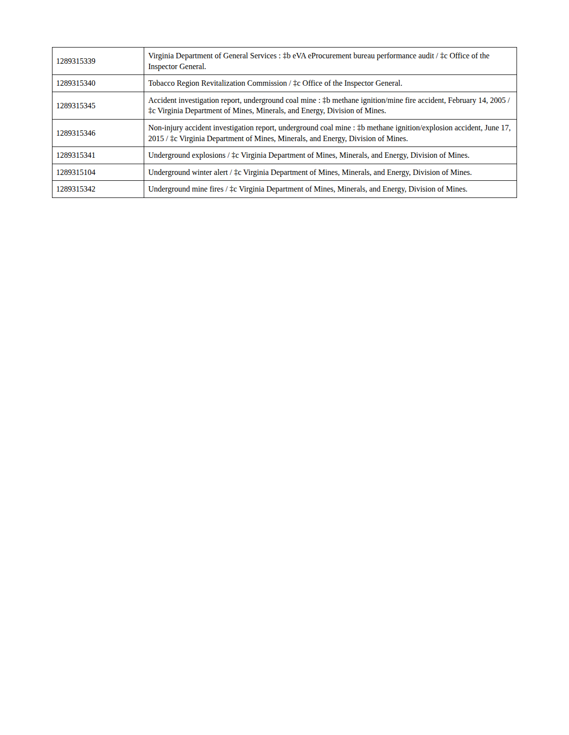| 1289315339 | Virginia Department of General Services : ‡b eVA eProcurement bureau performance audit / ‡c Office of the Inspector General. |
| 1289315340 | Tobacco Region Revitalization Commission / ‡c Office of the Inspector General. |
| 1289315345 | Accident investigation report, underground coal mine : ‡b methane ignition/mine fire accident, February 14, 2005 / ‡c Virginia Department of Mines, Minerals, and Energy, Division of Mines. |
| 1289315346 | Non-injury accident investigation report, underground coal mine : ‡b methane ignition/explosion accident, June 17, 2015 / ‡c Virginia Department of Mines, Minerals, and Energy, Division of Mines. |
| 1289315341 | Underground explosions / ‡c Virginia Department of Mines, Minerals, and Energy, Division of Mines. |
| 1289315104 | Underground winter alert / ‡c Virginia Department of Mines, Minerals, and Energy, Division of Mines. |
| 1289315342 | Underground mine fires / ‡c Virginia Department of Mines, Minerals, and Energy, Division of Mines. |